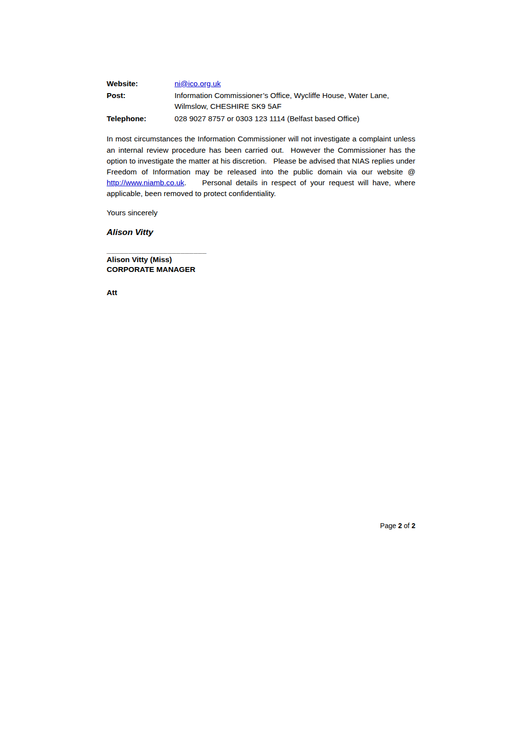| Website: | ni@ico.org.uk |
| Post: | Information Commissioner’s Office, Wycliffe House, Water Lane, Wilmslow, CHESHIRE SK9 5AF |
| Telephone: | 028 9027 8757 or 0303 123 1114 (Belfast based Office) |
In most circumstances the Information Commissioner will not investigate a complaint unless an internal review procedure has been carried out. However the Commissioner has the option to investigate the matter at his discretion. Please be advised that NIAS replies under Freedom of Information may be released into the public domain via our website @ http://www.niamb.co.uk. Personal details in respect of your request will have, where applicable, been removed to protect confidentiality.
Yours sincerely
Alison Vitty
_______________________
Alison Vitty (Miss)
CORPORATE MANAGER
Att
Page 2 of 2